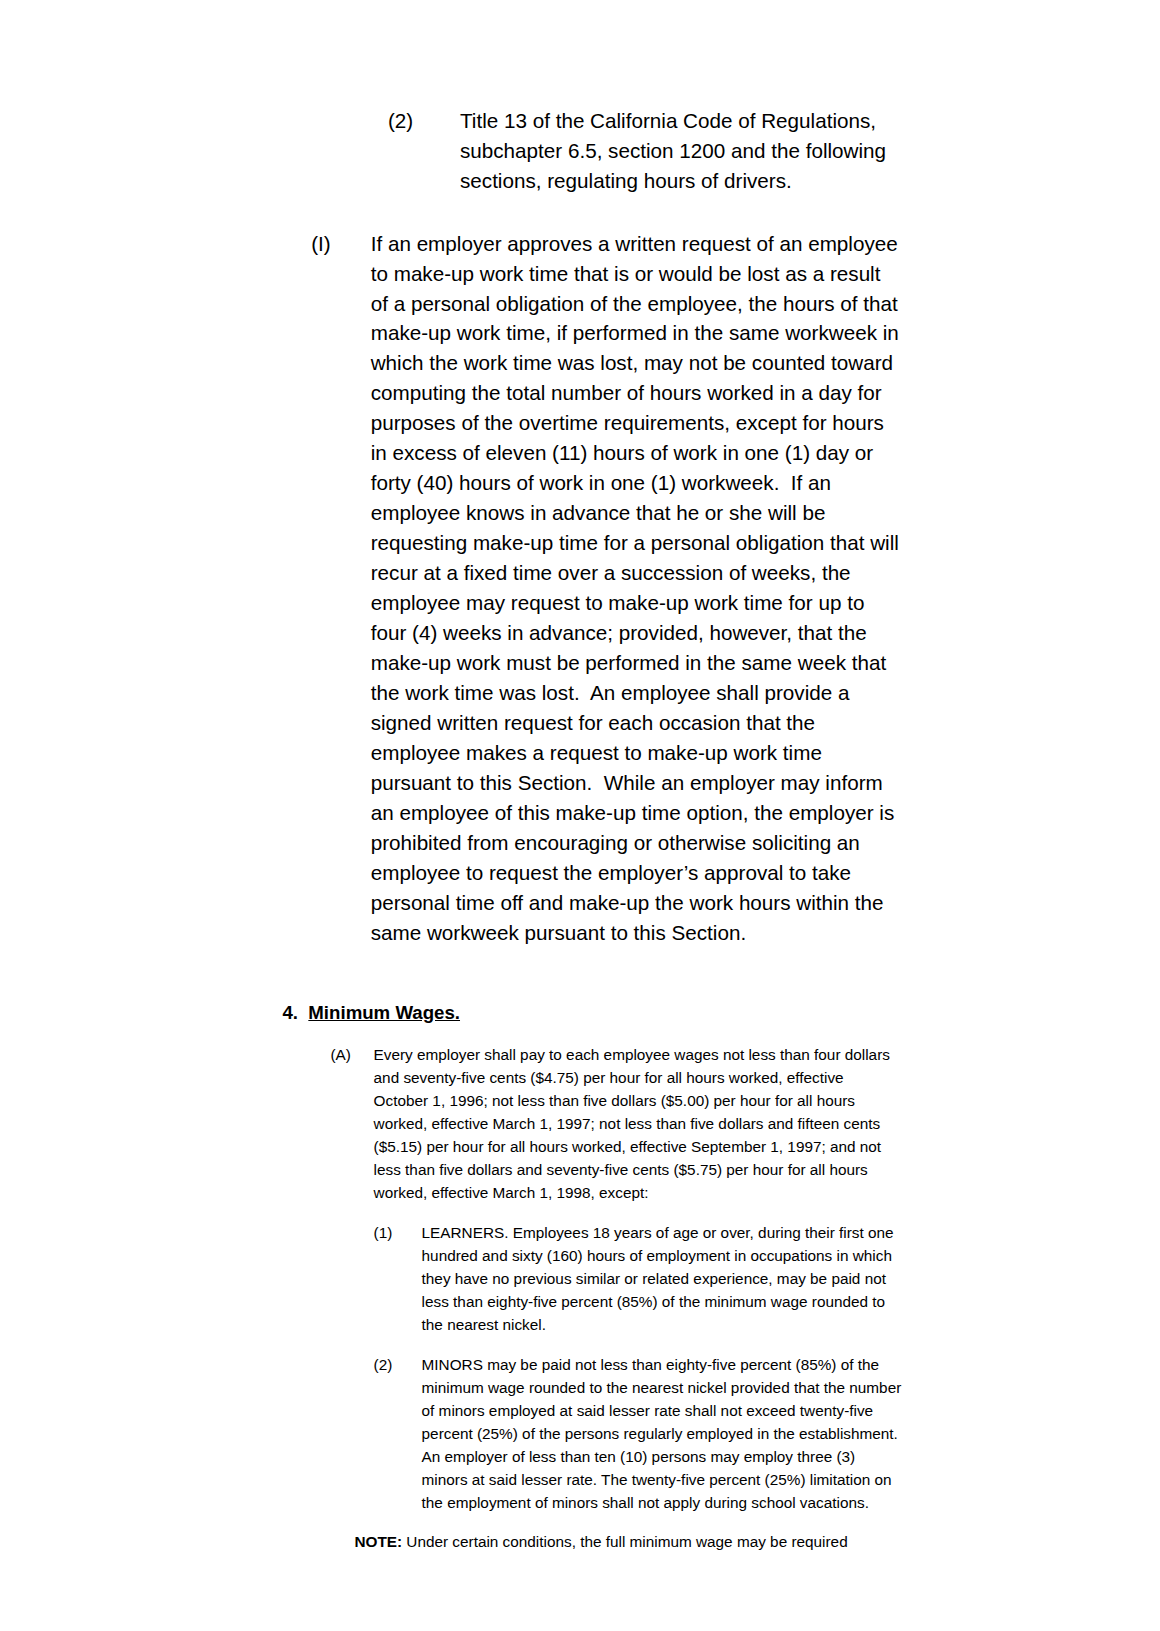(2)
Title 13 of the California Code of Regulations, subchapter 6.5, section 1200 and the following sections, regulating hours of drivers.
(I)
If an employer approves a written request of an employee to make-up work time that is or would be lost as a result of a personal obligation of the employee, the hours of that make-up work time, if performed in the same workweek in which the work time was lost, may not be counted toward computing the total number of hours worked in a day for purposes of the overtime requirements, except for hours in excess of eleven (11) hours of work in one (1) day or forty (40) hours of work in one (1) workweek. If an employee knows in advance that he or she will be requesting make-up time for a personal obligation that will recur at a fixed time over a succession of weeks, the employee may request to make-up work time for up to four (4) weeks in advance; provided, however, that the make-up work must be performed in the same week that the work time was lost. An employee shall provide a signed written request for each occasion that the employee makes a request to make-up work time pursuant to this Section. While an employer may inform an employee of this make-up time option, the employer is prohibited from encouraging or otherwise soliciting an employee to request the employer’s approval to take personal time off and make-up the work hours within the same workweek pursuant to this Section.
4. Minimum Wages.
(A)
Every employer shall pay to each employee wages not less than four dollars and seventy-five cents ($4.75) per hour for all hours worked, effective October 1, 1996; not less than five dollars ($5.00) per hour for all hours worked, effective March 1, 1997; not less than five dollars and fifteen cents ($5.15) per hour for all hours worked, effective September 1, 1997; and not less than five dollars and seventy-five cents ($5.75) per hour for all hours worked, effective March 1, 1998, except:
(1)
LEARNERS. Employees 18 years of age or over, during their first one hundred and sixty (160) hours of employment in occupations in which they have no previous similar or related experience, may be paid not less than eighty-five percent (85%) of the minimum wage rounded to the nearest nickel.
(2)
MINORS may be paid not less than eighty-five percent (85%) of the minimum wage rounded to the nearest nickel provided that the number of minors employed at said lesser rate shall not exceed twenty-five percent (25%) of the persons regularly employed in the establishment. An employer of less than ten (10) persons may employ three (3) minors at said lesser rate. The twenty-five percent (25%) limitation on the employment of minors shall not apply during school vacations.
NOTE: Under certain conditions, the full minimum wage may be required